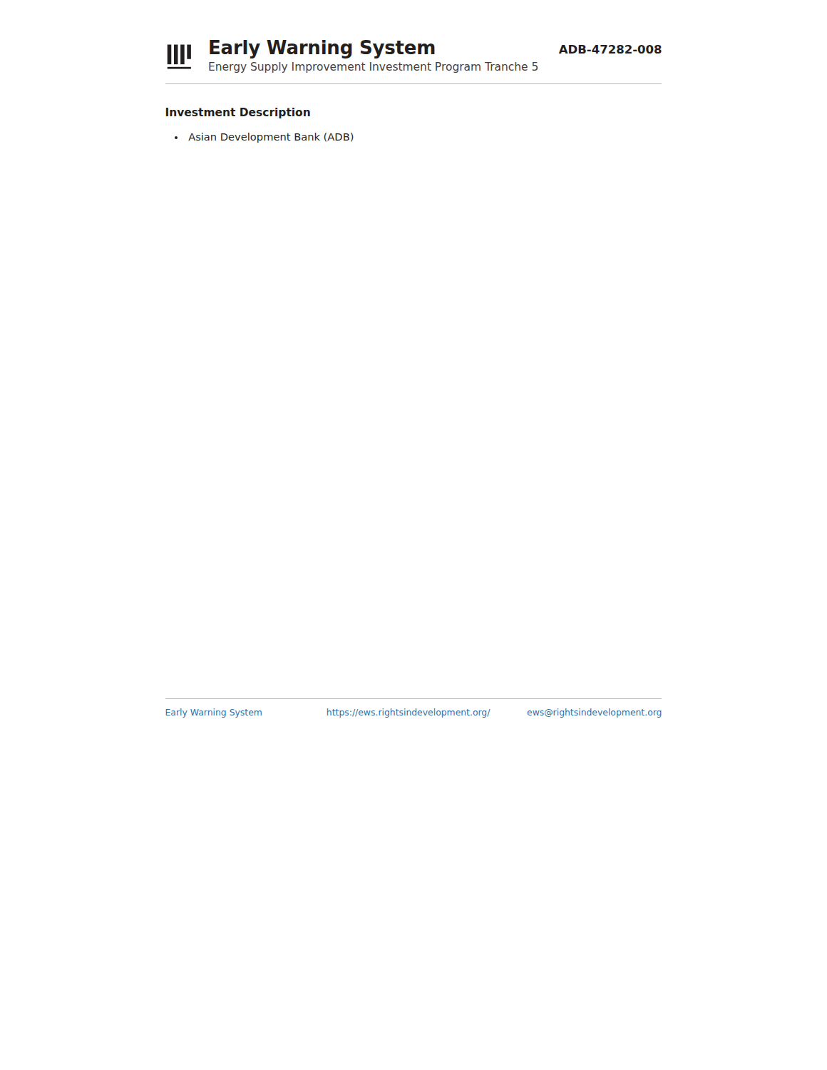Early Warning System
Energy Supply Improvement Investment Program Tranche 5
ADB-47282-008
Investment Description
Asian Development Bank (ADB)
Early Warning System
https://ews.rightsindevelopment.org/
ews@rightsindevelopment.org